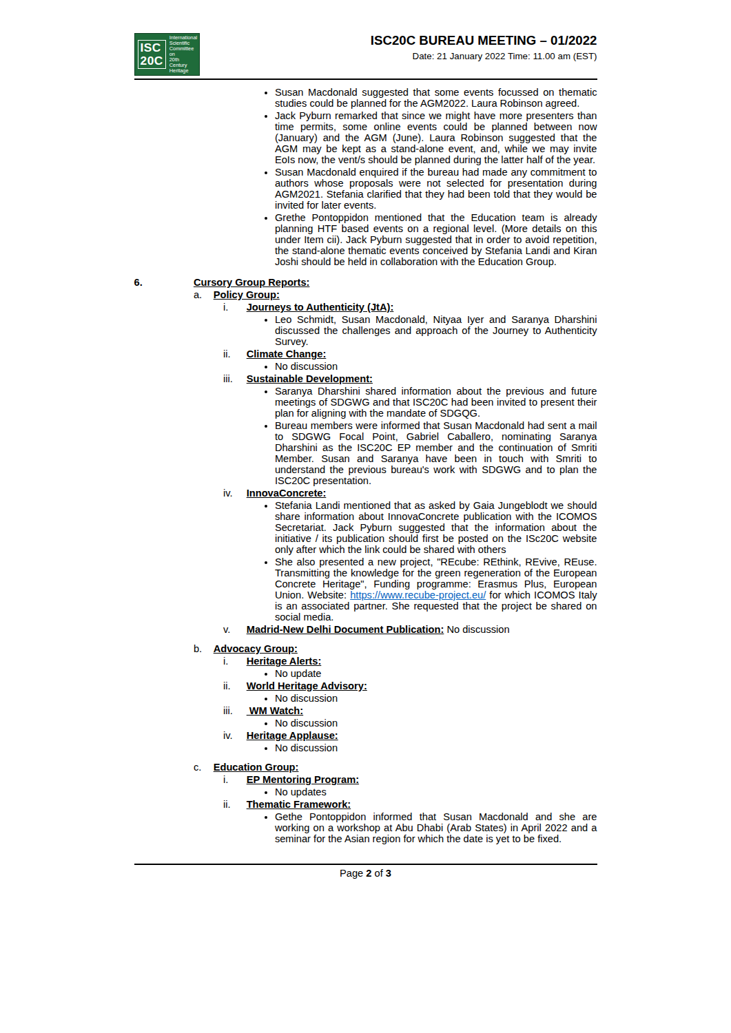ISC
20C International Scientific
Committee on
20th Century Heritage
ISC20C BUREAU MEETING – 01/2022
Date: 21 January 2022 Time: 11.00 am (EST)
Susan Macdonald suggested that some events focussed on thematic studies could be planned for the AGM2022. Laura Robinson agreed.
Jack Pyburn remarked that since we might have more presenters than time permits, some online events could be planned between now (January) and the AGM (June). Laura Robinson suggested that the AGM may be kept as a stand-alone event, and, while we may invite EoIs now, the vent/s should be planned during the latter half of the year.
Susan Macdonald enquired if the bureau had made any commitment to authors whose proposals were not selected for presentation during AGM2021. Stefania clarified that they had been told that they would be invited for later events.
Grethe Pontoppidon mentioned that the Education team is already planning HTF based events on a regional level. (More details on this under Item cii). Jack Pyburn suggested that in order to avoid repetition, the stand-alone thematic events conceived by Stefania Landi and Kiran Joshi should be held in collaboration with the Education Group.
6.
Cursory Group Reports:
a. Policy Group:
i. Journeys to Authenticity (JtA):
Leo Schmidt, Susan Macdonald, Nityaa Iyer and Saranya Dharshini discussed the challenges and approach of the Journey to Authenticity Survey.
ii. Climate Change:
No discussion
iii. Sustainable Development:
Saranya Dharshini shared information about the previous and future meetings of SDGWG and that ISC20C had been invited to present their plan for aligning with the mandate of SDGQG.
Bureau members were informed that Susan Macdonald had sent a mail to SDGWG Focal Point, Gabriel Caballero, nominating Saranya Dharshini as the ISC20C EP member and the continuation of Smriti Member. Susan and Saranya have been in touch with Smriti to understand the previous bureau's work with SDGWG and to plan the ISC20C presentation.
iv. InnovaConcrete:
Stefania Landi mentioned that as asked by Gaia Jungeblodt we should share information about InnovaConcrete publication with the ICOMOS Secretariat. Jack Pyburn suggested that the information about the initiative / its publication should first be posted on the ISc20C website only after which the link could be shared with others
She also presented a new project, "REcube: REthink, REvive, REuse. Transmitting the knowledge for the green regeneration of the European Concrete Heritage", Funding programme: Erasmus Plus, European Union. Website: https://www.recube-project.eu/ for which ICOMOS Italy is an associated partner. She requested that the project be shared on social media.
v. Madrid-New Delhi Document Publication: No discussion
b. Advocacy Group:
i. Heritage Alerts:
No update
ii. World Heritage Advisory:
No discussion
iii. WM Watch:
No discussion
iv. Heritage Applause:
No discussion
c. Education Group:
i. EP Mentoring Program:
No updates
ii. Thematic Framework:
Gethe Pontoppidon informed that Susan Macdonald and she are working on a workshop at Abu Dhabi (Arab States) in April 2022 and a seminar for the Asian region for which the date is yet to be fixed.
Page 2 of 3